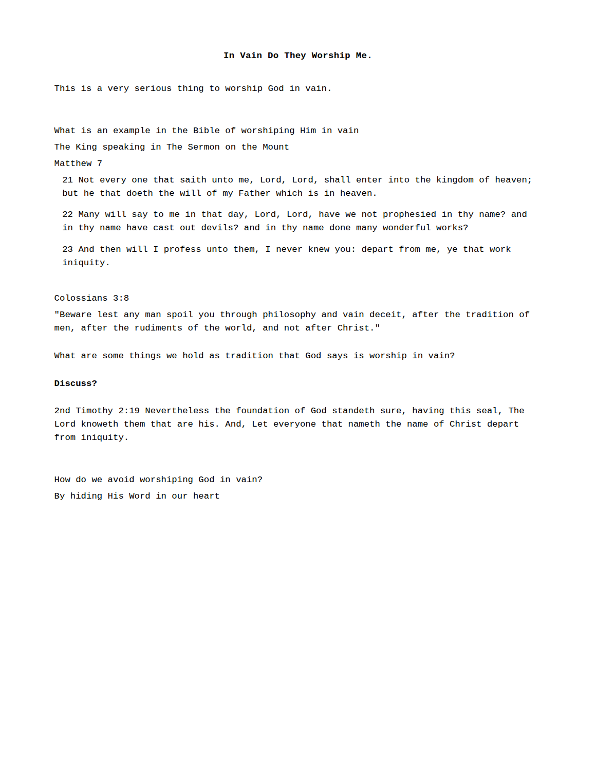In Vain Do They Worship Me.
This is a very serious thing to worship God in vain.
What is an example in the Bible of worshiping Him in vain
The King speaking in The Sermon on the Mount
Matthew 7
21 Not every one that saith unto me, Lord, Lord, shall enter into the kingdom of heaven; but he that doeth the will of my Father which is in heaven.
22 Many will say to me in that day, Lord, Lord, have we not prophesied in thy name? and in thy name have cast out devils? and in thy name done many wonderful works?
23 And then will I profess unto them, I never knew you: depart from me, ye that work iniquity.
Colossians 3:8
"Beware lest any man spoil you through philosophy and vain deceit, after the tradition of men, after the rudiments of the world, and not after Christ."
What are some things we hold as tradition that God says is worship in vain?
Discuss?
2nd Timothy 2:19 Nevertheless the foundation of God standeth sure, having this seal, The Lord knoweth them that are his. And, Let everyone that nameth the name of Christ depart from iniquity.
How do we avoid worshiping God in vain?
By hiding His Word in our heart